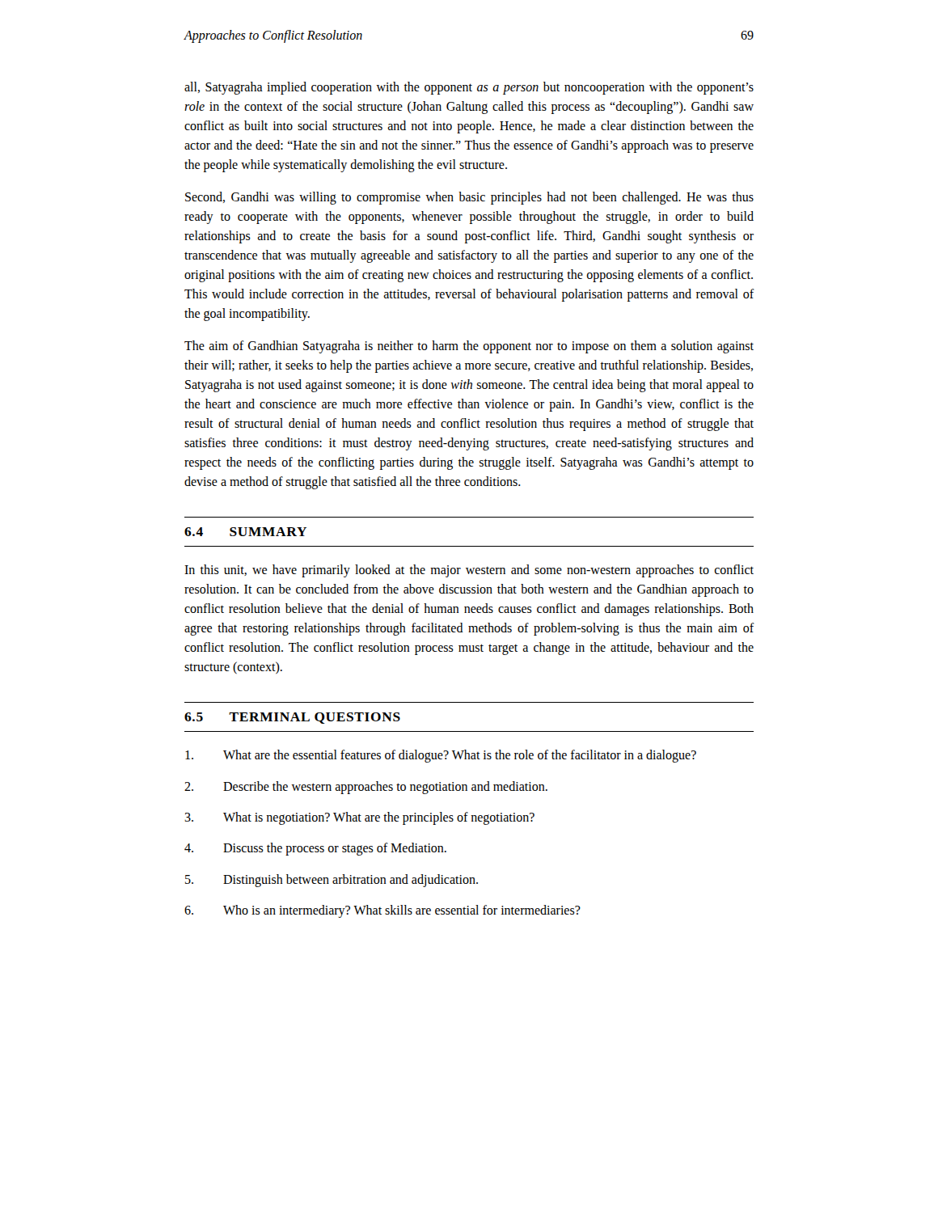Approaches to Conflict Resolution 69
all, Satyagraha implied cooperation with the opponent as a person but noncooperation with the opponent’s role in the context of the social structure (Johan Galtung called this process as “decoupling”). Gandhi saw conflict as built into social structures and not into people. Hence, he made a clear distinction between the actor and the deed: “Hate the sin and not the sinner.” Thus the essence of Gandhi’s approach was to preserve the people while systematically demolishing the evil structure.
Second, Gandhi was willing to compromise when basic principles had not been challenged. He was thus ready to cooperate with the opponents, whenever possible throughout the struggle, in order to build relationships and to create the basis for a sound post-conflict life. Third, Gandhi sought synthesis or transcendence that was mutually agreeable and satisfactory to all the parties and superior to any one of the original positions with the aim of creating new choices and restructuring the opposing elements of a conflict. This would include correction in the attitudes, reversal of behavioural polarisation patterns and removal of the goal incompatibility.
The aim of Gandhian Satyagraha is neither to harm the opponent nor to impose on them a solution against their will; rather, it seeks to help the parties achieve a more secure, creative and truthful relationship. Besides, Satyagraha is not used against someone; it is done with someone. The central idea being that moral appeal to the heart and conscience are much more effective than violence or pain. In Gandhi’s view, conflict is the result of structural denial of human needs and conflict resolution thus requires a method of struggle that satisfies three conditions: it must destroy need-denying structures, create need-satisfying structures and respect the needs of the conflicting parties during the struggle itself. Satyagraha was Gandhi’s attempt to devise a method of struggle that satisfied all the three conditions.
6.4 SUMMARY
In this unit, we have primarily looked at the major western and some non-western approaches to conflict resolution. It can be concluded from the above discussion that both western and the Gandhian approach to conflict resolution believe that the denial of human needs causes conflict and damages relationships. Both agree that restoring relationships through facilitated methods of problem-solving is thus the main aim of conflict resolution. The conflict resolution process must target a change in the attitude, behaviour and the structure (context).
6.5 TERMINAL QUESTIONS
What are the essential features of dialogue? What is the role of the facilitator in a dialogue?
Describe the western approaches to negotiation and mediation.
What is negotiation? What are the principles of negotiation?
Discuss the process or stages of Mediation.
Distinguish between arbitration and adjudication.
Who is an intermediary? What skills are essential for intermediaries?